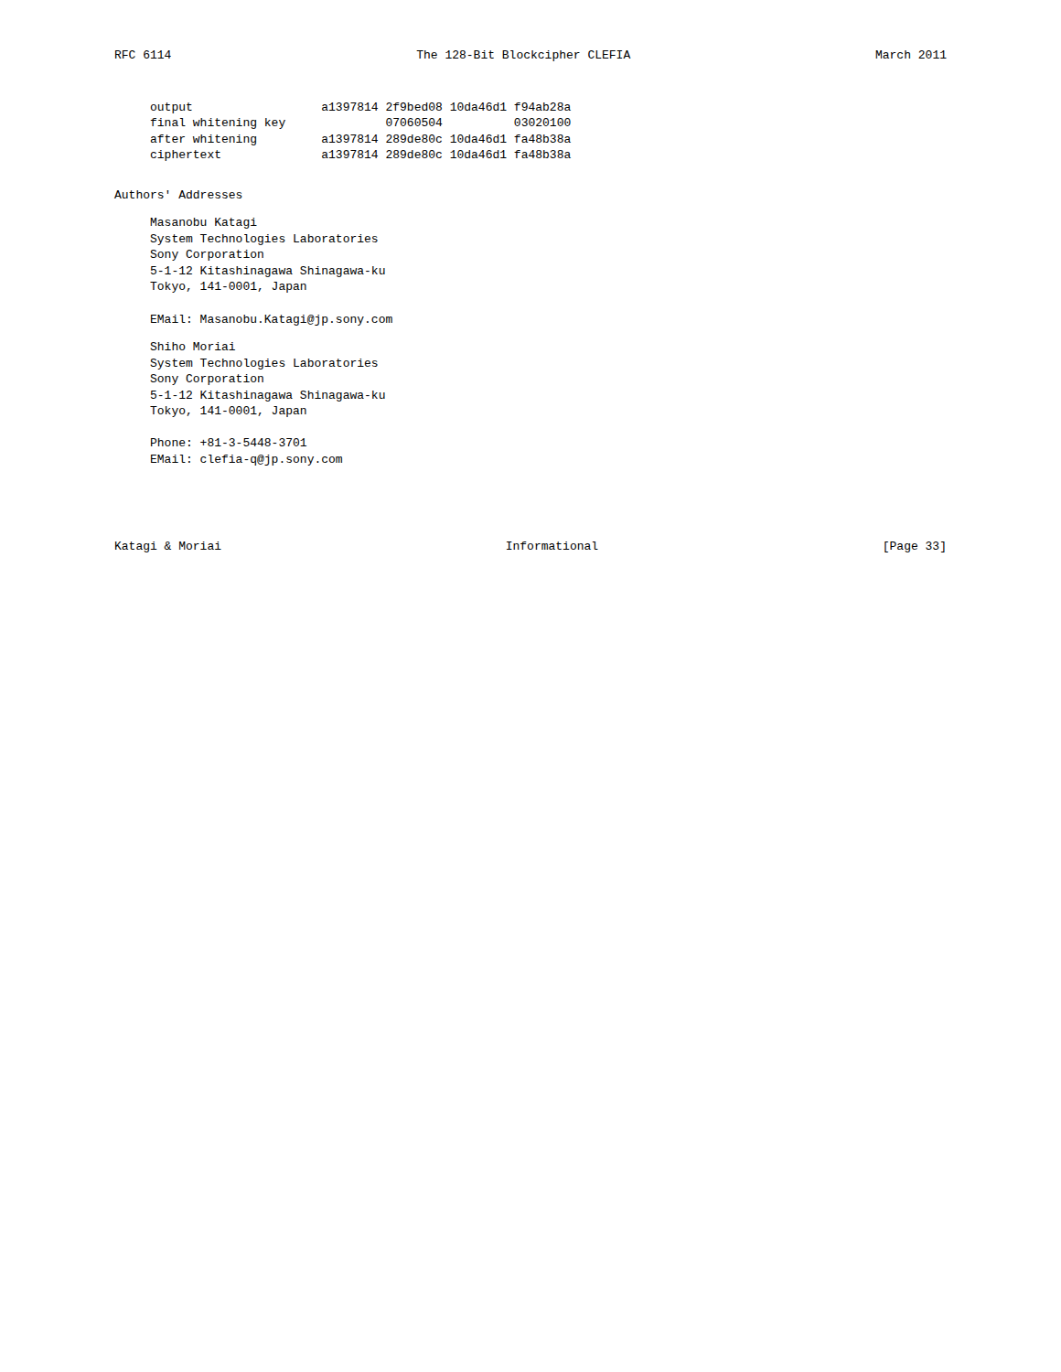RFC 6114 The 128-Bit Blockcipher CLEFIA March 2011
output                  a1397814 2f9bed08 10da46d1 f94ab28a
final whitening key              07060504          03020100
after whitening         a1397814 289de80c 10da46d1 fa48b38a
ciphertext              a1397814 289de80c 10da46d1 fa48b38a
Authors' Addresses
Masanobu Katagi
System Technologies Laboratories
Sony Corporation
5-1-12 Kitashinagawa Shinagawa-ku
Tokyo, 141-0001, Japan

EMail: Masanobu.Katagi@jp.sony.com
Shiho Moriai
System Technologies Laboratories
Sony Corporation
5-1-12 Kitashinagawa Shinagawa-ku
Tokyo, 141-0001, Japan

Phone: +81-3-5448-3701
EMail: clefia-q@jp.sony.com
Katagi & Moriai Informational [Page 33]